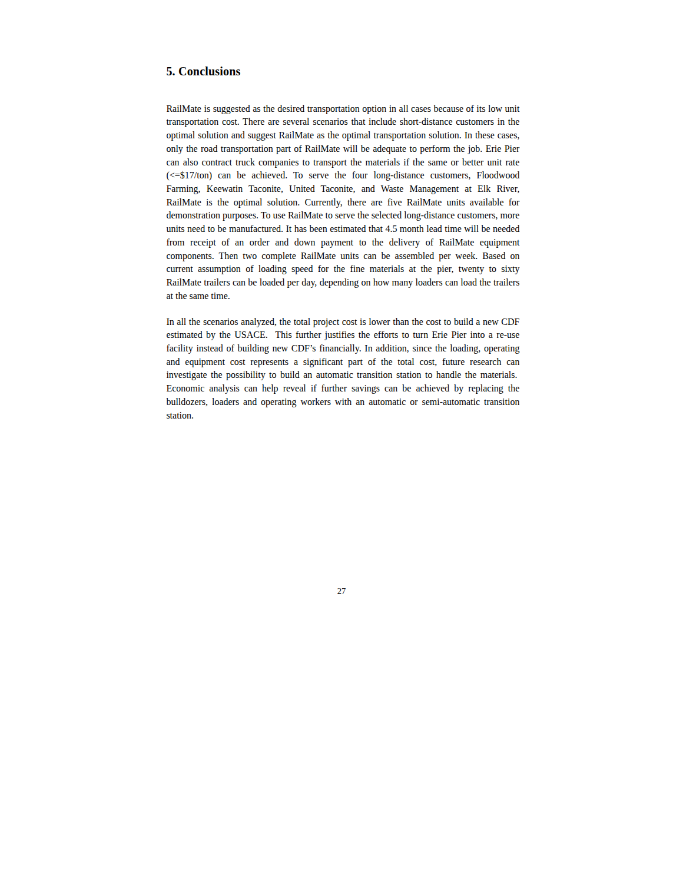5. Conclusions
RailMate is suggested as the desired transportation option in all cases because of its low unit transportation cost. There are several scenarios that include short-distance customers in the optimal solution and suggest RailMate as the optimal transportation solution. In these cases, only the road transportation part of RailMate will be adequate to perform the job. Erie Pier can also contract truck companies to transport the materials if the same or better unit rate (<=$17/ton) can be achieved. To serve the four long-distance customers, Floodwood Farming, Keewatin Taconite, United Taconite, and Waste Management at Elk River, RailMate is the optimal solution. Currently, there are five RailMate units available for demonstration purposes. To use RailMate to serve the selected long-distance customers, more units need to be manufactured. It has been estimated that 4.5 month lead time will be needed from receipt of an order and down payment to the delivery of RailMate equipment components. Then two complete RailMate units can be assembled per week. Based on current assumption of loading speed for the fine materials at the pier, twenty to sixty RailMate trailers can be loaded per day, depending on how many loaders can load the trailers at the same time.
In all the scenarios analyzed, the total project cost is lower than the cost to build a new CDF estimated by the USACE. This further justifies the efforts to turn Erie Pier into a re-use facility instead of building new CDF’s financially. In addition, since the loading, operating and equipment cost represents a significant part of the total cost, future research can investigate the possibility to build an automatic transition station to handle the materials. Economic analysis can help reveal if further savings can be achieved by replacing the bulldozers, loaders and operating workers with an automatic or semi-automatic transition station.
27